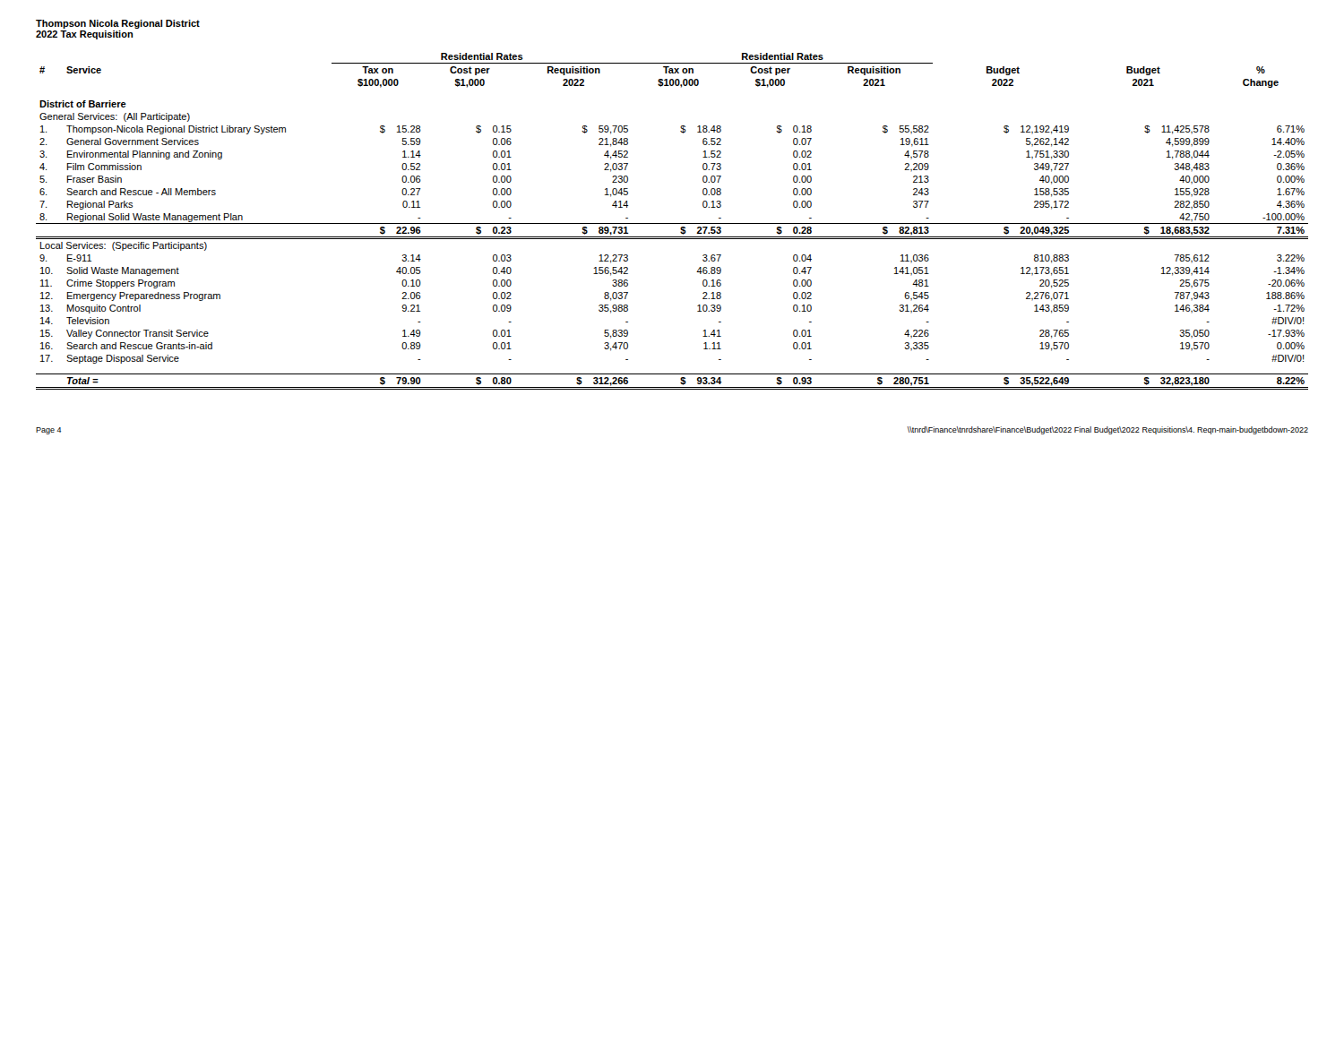Thompson Nicola Regional District
2022 Tax Requisition
| | | Residential Rates | Residential Rates | |
| --- | --- | --- | --- | --- |
| # | Service | Tax on | Cost per | Requisition | Tax on | Cost per | Requisition | Budget | Budget | % |
| | | $100,000 | $1,000 | 2022 | $100,000 | $1,000 | 2021 | 2022 | 2021 | Change |
| District of Barriere |
| General Services: (All Participate) |
| 1. | Thompson-Nicola Regional District Library System | $ 15.28 | $ 0.15 | $ 59,705 | $ 18.48 | $ 0.18 | $ 55,582 | $ 12,192,419 | $ 11,425,578 | 6.71% |
| 2. | General Government Services | 5.59 | 0.06 | 21,848 | 6.52 | 0.07 | 19,611 | 5,262,142 | 4,599,899 | 14.40% |
| 3. | Environmental Planning and Zoning | 1.14 | 0.01 | 4,452 | 1.52 | 0.02 | 4,578 | 1,751,330 | 1,788,044 | -2.05% |
| 4. | Film Commission | 0.52 | 0.01 | 2,037 | 0.73 | 0.01 | 2,209 | 349,727 | 348,483 | 0.36% |
| 5. | Fraser Basin | 0.06 | 0.00 | 230 | 0.07 | 0.00 | 213 | 40,000 | 40,000 | 0.00% |
| 6. | Search and Rescue - All Members | 0.27 | 0.00 | 1,045 | 0.08 | 0.00 | 243 | 158,535 | 155,928 | 1.67% |
| 7. | Regional Parks | 0.11 | 0.00 | 414 | 0.13 | 0.00 | 377 | 295,172 | 282,850 | 4.36% |
| 8. | Regional Solid Waste Management Plan | - | - | - | - | - | - | - | 42,750 | -100.00% |
| | | $ 22.96 | $ 0.23 | $ 89,731 | $ 27.53 | $ 0.28 | $ 82,813 | $ 20,049,325 | $ 18,683,532 | 7.31% |
| Local Services: (Specific Participants) |
| 9. | E-911 | 3.14 | 0.03 | 12,273 | 3.67 | 0.04 | 11,036 | 810,883 | 785,612 | 3.22% |
| 10. | Solid Waste Management | 40.05 | 0.40 | 156,542 | 46.89 | 0.47 | 141,051 | 12,173,651 | 12,339,414 | -1.34% |
| 11. | Crime Stoppers Program | 0.10 | 0.00 | 386 | 0.16 | 0.00 | 481 | 20,525 | 25,675 | -20.06% |
| 12. | Emergency Preparedness Program | 2.06 | 0.02 | 8,037 | 2.18 | 0.02 | 6,545 | 2,276,071 | 787,943 | 188.86% |
| 13. | Mosquito Control | 9.21 | 0.09 | 35,988 | 10.39 | 0.10 | 31,264 | 143,859 | 146,384 | -1.72% |
| 14. | Television | - | - | - | - | - | - | - | - | #DIV/0! |
| 15. | Valley Connector Transit Service | 1.49 | 0.01 | 5,839 | 1.41 | 0.01 | 4,226 | 28,765 | 35,050 | -17.93% |
| 16. | Search and Rescue Grants-in-aid | 0.89 | 0.01 | 3,470 | 1.11 | 0.01 | 3,335 | 19,570 | 19,570 | 0.00% |
| 17. | Septage Disposal Service | - | - | - | - | - | - | - | - | #DIV/0! |
| | Total = | $ 79.90 | $ 0.80 | $ 312,266 | $ 93.34 | $ 0.93 | $ 280,751 | $ 35,522,649 | $ 32,823,180 | 8.22% |
Page 4 \\tnrd\Finance\tnrdshare\Finance\Budget\2022 Final Budget\2022 Requisitions\4. Reqn-main-budgetbdown-2022